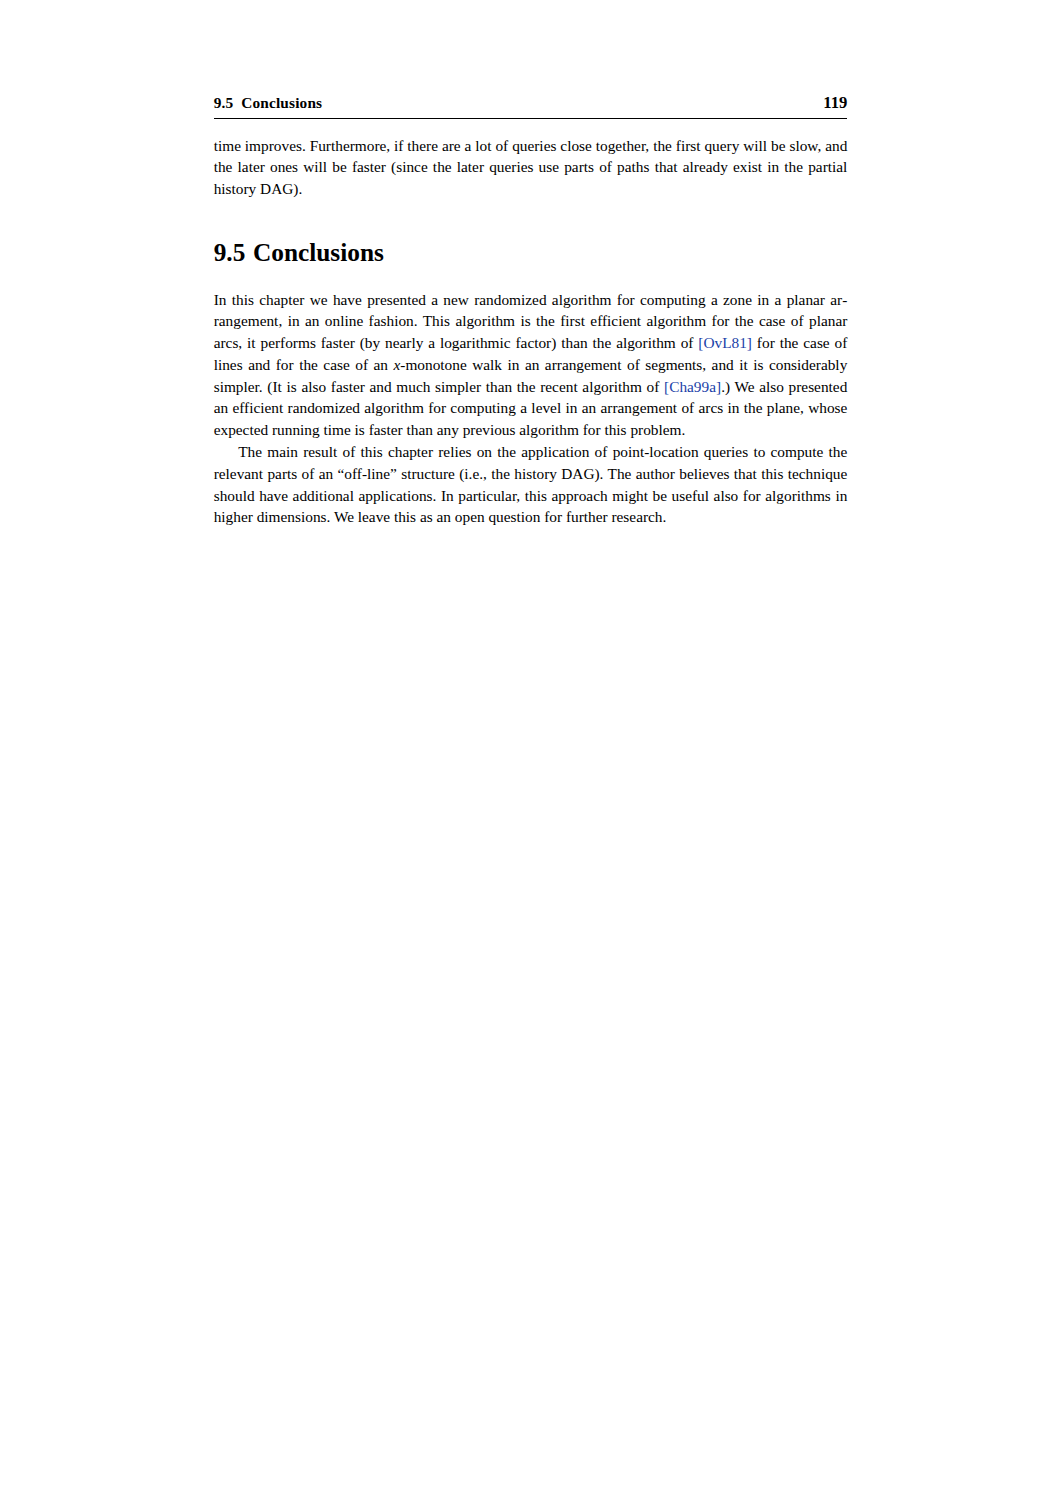9.5 Conclusions 119
time improves. Furthermore, if there are a lot of queries close together, the first query will be slow, and the later ones will be faster (since the later queries use parts of paths that already exist in the partial history DAG).
9.5 Conclusions
In this chapter we have presented a new randomized algorithm for computing a zone in a planar arrangement, in an online fashion. This algorithm is the first efficient algorithm for the case of planar arcs, it performs faster (by nearly a logarithmic factor) than the algorithm of [OvL81] for the case of lines and for the case of an x-monotone walk in an arrangement of segments, and it is considerably simpler. (It is also faster and much simpler than the recent algorithm of [Cha99a].) We also presented an efficient randomized algorithm for computing a level in an arrangement of arcs in the plane, whose expected running time is faster than any previous algorithm for this problem.
The main result of this chapter relies on the application of point-location queries to compute the relevant parts of an “off-line” structure (i.e., the history DAG). The author believes that this technique should have additional applications. In particular, this approach might be useful also for algorithms in higher dimensions. We leave this as an open question for further research.